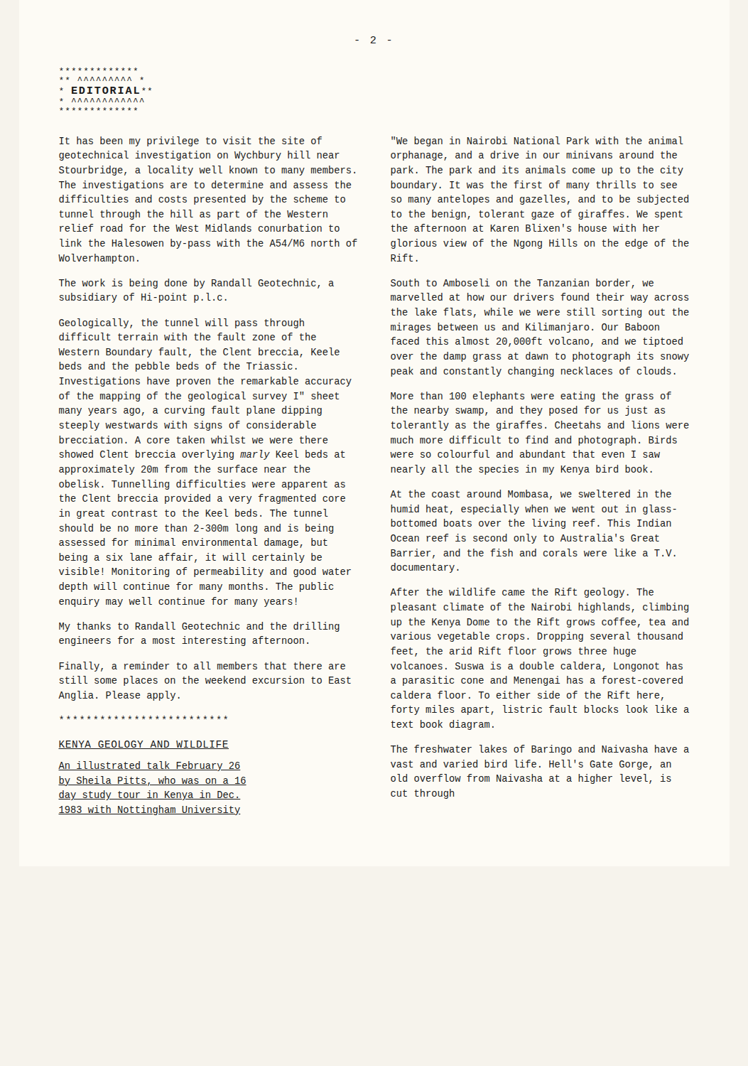- 2 -
************* ** ^^^^^^^^^ * *
EDITORIAL
** * ^^^^^^^^^^^^ *************
It has been my privilege to visit the site of geotechnical investigation on Wychbury hill near Stourbridge, a locality well known to many members. The investigations are to determine and assess the difficulties and costs presented by the scheme to tunnel through the hill as part of the Western relief road for the West Midlands conurbation to link the Halesowen by-pass with the A54/M6 north of Wolverhampton.
The work is being done by Randall Geotechnic, a subsidiary of Hi-point p.l.c.
Geologically, the tunnel will pass through difficult terrain with the fault zone of the Western Boundary fault, the Clent breccia, Keele beds and the pebble beds of the Triassic. Investigations have proven the remarkable accuracy of the mapping of the geological survey I" sheet many years ago, a curving fault plane dipping steeply westwards with signs of considerable brecciation. A core taken whilst we were there showed Clent breccia overlying marly Keel beds at approximately 20m from the surface near the obelisk. Tunnelling difficulties were apparent as the Clent breccia provided a very fragmented core in great contrast to the Keel beds. The tunnel should be no more than 2-300m long and is being assessed for minimal environmental damage, but being a six lane affair, it will certainly be visible! Monitoring of permeability and good water depth will continue for many months. The public enquiry may well continue for many years!
My thanks to Randall Geotechnic and the drilling engineers for a most interesting afternoon.
Finally, a reminder to all members that there are still some places on the weekend excursion to East Anglia. Please apply.
*************************
KENYA GEOLOGY AND WILDLIFE
An illustrated talk February 26 by Sheila Pitts, who was on a 16 day study tour in Kenya in Dec. 1983 with Nottingham University
"We began in Nairobi National Park with the animal orphanage, and a drive in our minivans around the park. The park and its animals come up to the city boundary. It was the first of many thrills to see so many antelopes and gazelles, and to be subjected to the benign, tolerant gaze of giraffes. We spent the afternoon at Karen Blixen's house with her glorious view of the Ngong Hills on the edge of the Rift.
South to Amboseli on the Tanzanian border, we marvelled at how our drivers found their way across the lake flats, while we were still sorting out the mirages between us and Kilimanjaro. Our Baboon faced this almost 20,000ft volcano, and we tiptoed over the damp grass at dawn to photograph its snowy peak and constantly changing necklaces of clouds.
More than 100 elephants were eating the grass of the nearby swamp, and they posed for us just as tolerantly as the giraffes. Cheetahs and lions were much more difficult to find and photograph. Birds were so colourful and abundant that even I saw nearly all the species in my Kenya bird book.
At the coast around Mombasa, we sweltered in the humid heat, especially when we went out in glass-bottomed boats over the living reef. This Indian Ocean reef is second only to Australia's Great Barrier, and the fish and corals were like a T.V. documentary.
After the wildlife came the Rift geology. The pleasant climate of the Nairobi highlands, climbing up the Kenya Dome to the Rift grows coffee, tea and various vegetable crops. Dropping several thousand feet, the arid Rift floor grows three huge volcanoes. Suswa is a double caldera, Longonot has a parasitic cone and Menengai has a forest-covered caldera floor. To either side of the Rift here, forty miles apart, listric fault blocks look like a text book diagram.
The freshwater lakes of Baringo and Naivasha have a vast and varied bird life. Hell's Gate Gorge, an old overflow from Naivasha at a higher level, is cut through